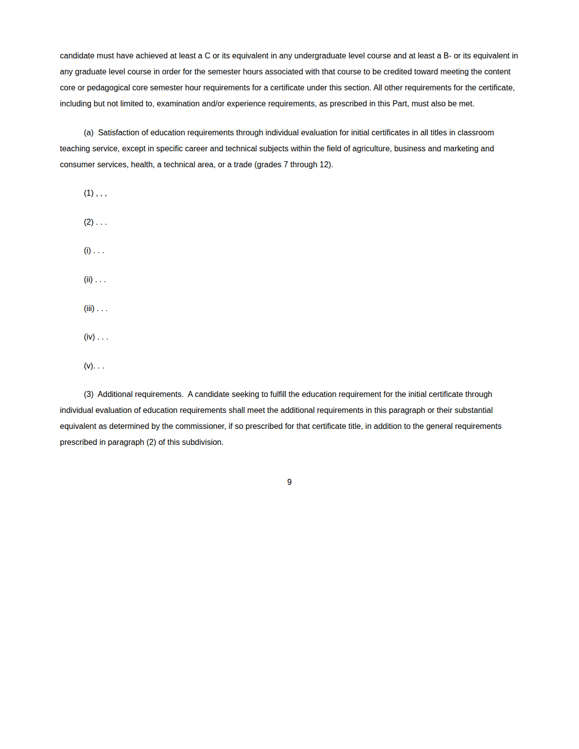candidate must have achieved at least a C or its equivalent in any undergraduate level course and at least a B- or its equivalent in any graduate level course in order for the semester hours associated with that course to be credited toward meeting the content core or pedagogical core semester hour requirements for a certificate under this section. All other requirements for the certificate, including but not limited to, examination and/or experience requirements, as prescribed in this Part, must also be met.
(a) Satisfaction of education requirements through individual evaluation for initial certificates in all titles in classroom teaching service, except in specific career and technical subjects within the field of agriculture, business and marketing and consumer services, health, a technical area, or a trade (grades 7 through 12).
(1) , , ,
(2) . . .
(i) . . .
(ii) . . .
(iii) . . .
(iv) . . .
(v). . .
(3) Additional requirements. A candidate seeking to fulfill the education requirement for the initial certificate through individual evaluation of education requirements shall meet the additional requirements in this paragraph or their substantial equivalent as determined by the commissioner, if so prescribed for that certificate title, in addition to the general requirements prescribed in paragraph (2) of this subdivision.
9